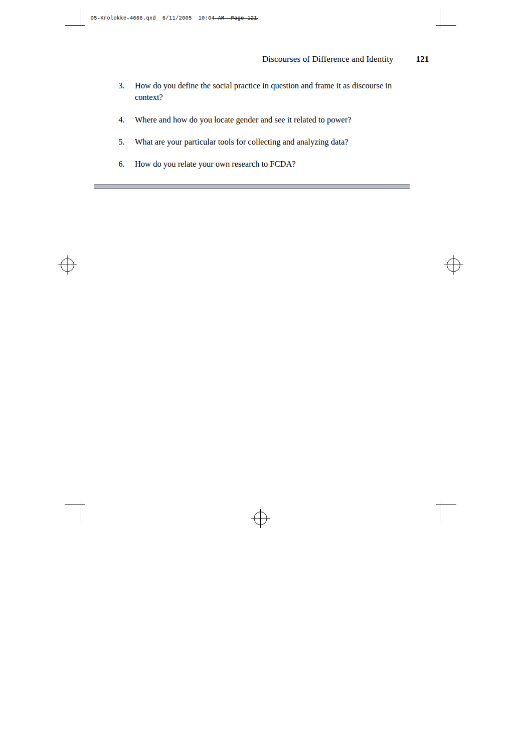05-Krolokke-4666.qxd 6/11/2005 10:04 AM Page 121
Discourses of Difference and Identity 121
3. How do you define the social practice in question and frame it as discourse in context?
4. Where and how do you locate gender and see it related to power?
5. What are your particular tools for collecting and analyzing data?
6. How do you relate your own research to FCDA?